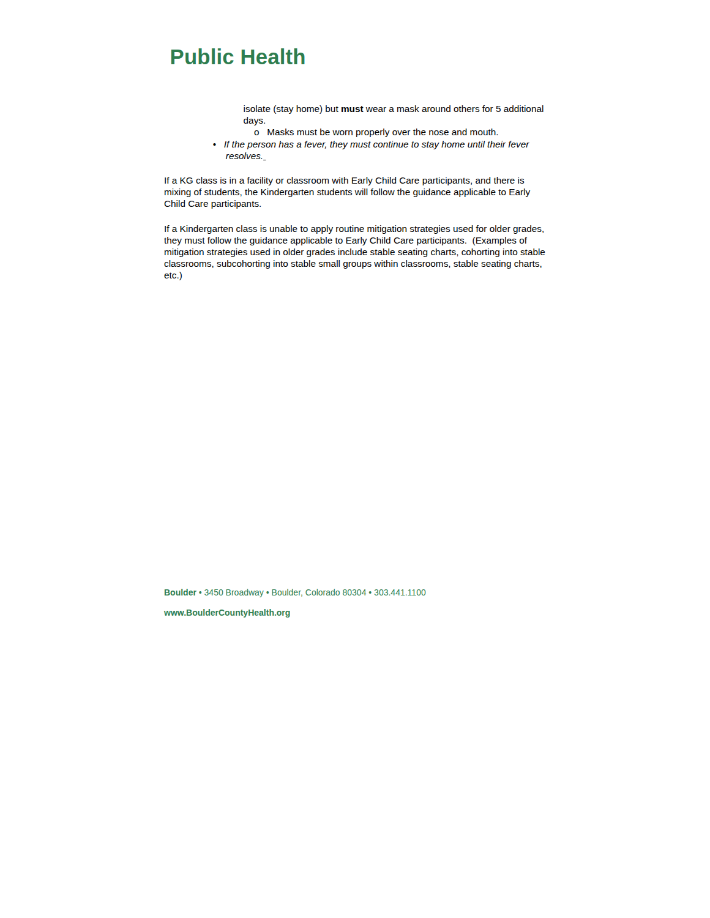Public Health
isolate (stay home) but must wear a mask around others for 5 additional days.
o Masks must be worn properly over the nose and mouth.
• If the person has a fever, they must continue to stay home until their fever resolves.
If a KG class is in a facility or classroom with Early Child Care participants, and there is mixing of students, the Kindergarten students will follow the guidance applicable to Early Child Care participants.
If a Kindergarten class is unable to apply routine mitigation strategies used for older grades, they must follow the guidance applicable to Early Child Care participants. (Examples of mitigation strategies used in older grades include stable seating charts, cohorting into stable classrooms, subcohorting into stable small groups within classrooms, stable seating charts, etc.)
Boulder • 3450 Broadway • Boulder, Colorado 80304 • 303.441.1100
www.BoulderCountyHealth.org